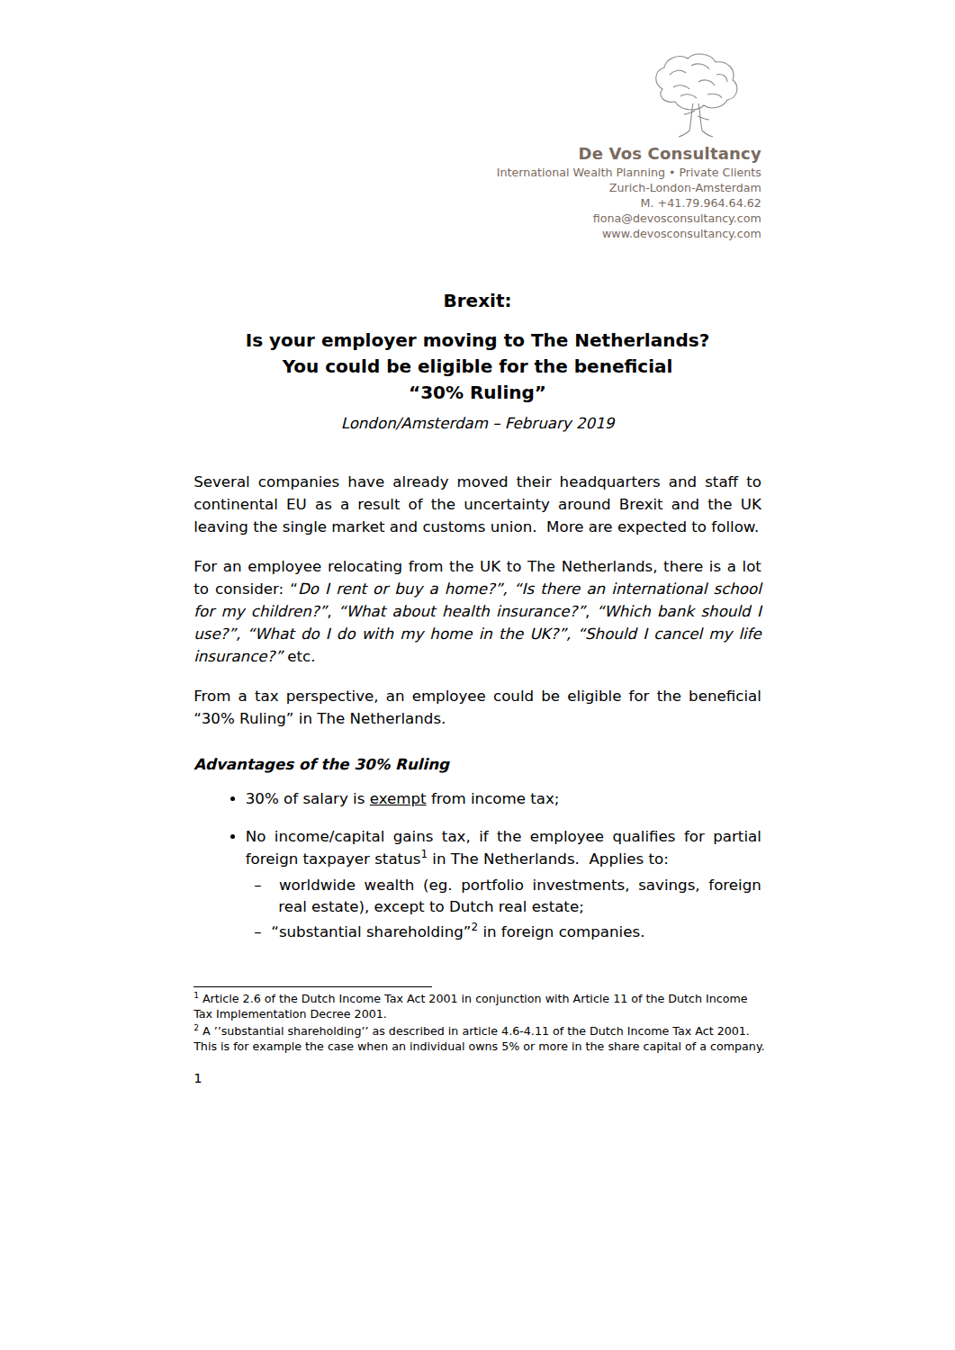De Vos Consultancy
International Wealth Planning • Private Clients
Zurich-London-Amsterdam
M. +41.79.964.64.62
fiona@devosconsultancy.com
www.devosconsultancy.com
Brexit:
Is your employer moving to The Netherlands?
You could be eligible for the beneficial
“30% Ruling”
London/Amsterdam – February 2019
Several companies have already moved their headquarters and staff to continental EU as a result of the uncertainty around Brexit and the UK leaving the single market and customs union. More are expected to follow.
For an employee relocating from the UK to The Netherlands, there is a lot to consider: “Do I rent or buy a home?”, “Is there an international school for my children?”, “What about health insurance?”, “Which bank should I use?”, “What do I do with my home in the UK?”, “Should I cancel my life insurance?” etc.
From a tax perspective, an employee could be eligible for the beneficial “30% Ruling” in The Netherlands.
Advantages of the 30% Ruling
30% of salary is exempt from income tax;
No income/capital gains tax, if the employee qualifies for partial foreign taxpayer status1 in The Netherlands. Applies to:
worldwide wealth (eg. portfolio investments, savings, foreign real estate), except to Dutch real estate;
“substantial shareholding”2 in foreign companies.
1 Article 2.6 of the Dutch Income Tax Act 2001 in conjunction with Article 11 of the Dutch Income Tax Implementation Decree 2001.
2 A ’’substantial shareholding’’ as described in article 4.6-4.11 of the Dutch Income Tax Act 2001. This is for example the case when an individual owns 5% or more in the share capital of a company.
1